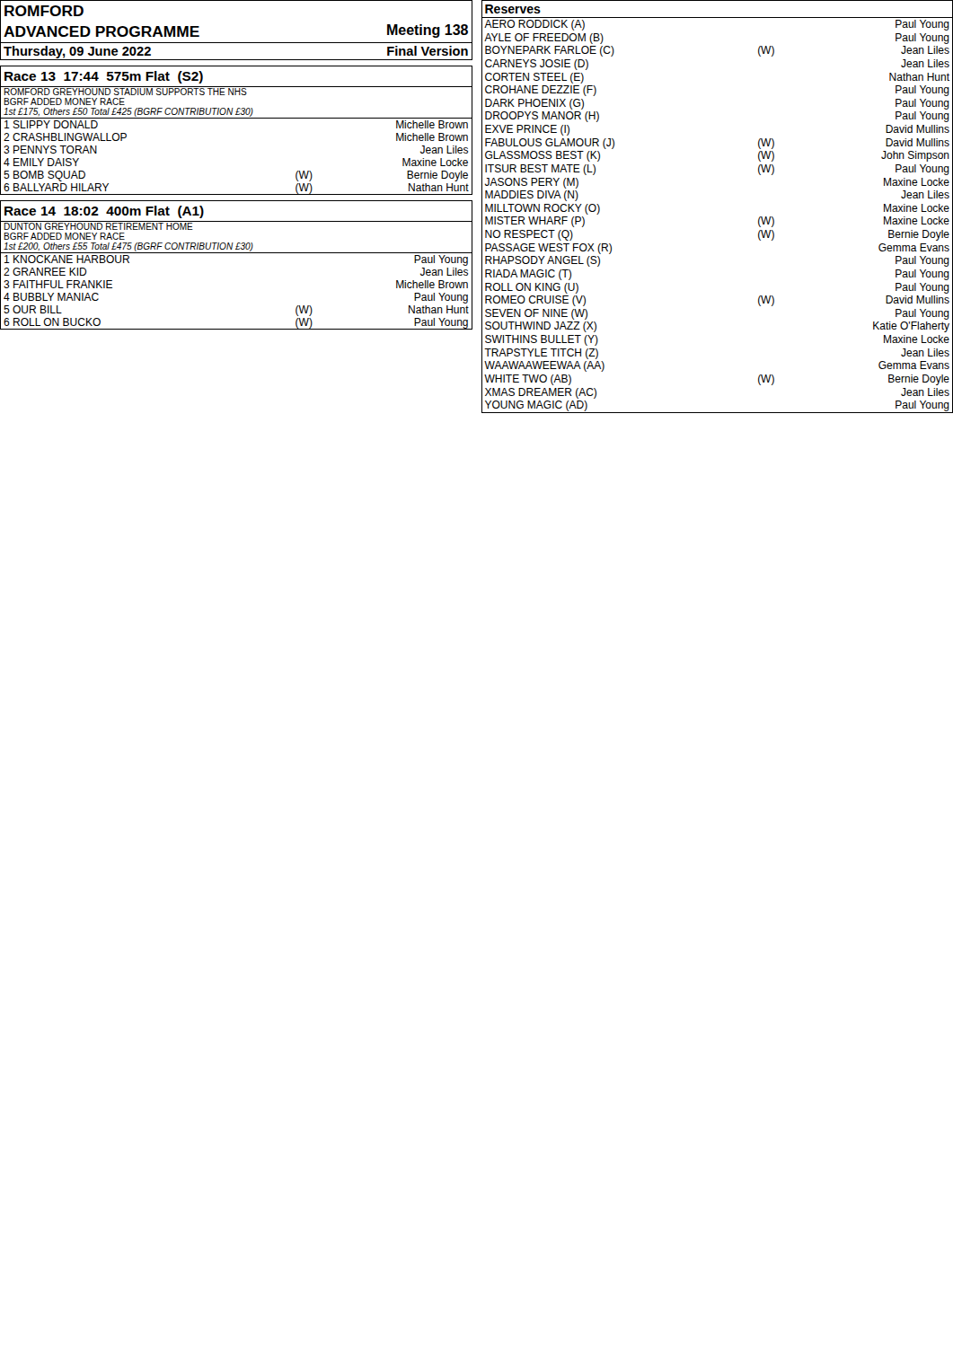| ROMFORD | |
| ADVANCED PROGRAMME | Meeting 138 |
| Thursday, 09 June 2022 | Final Version |
Race 13 17:44 575m Flat (S2)
ROMFORD GREYHOUND STADIUM SUPPORTS THE NHS
BGRF ADDED MONEY RACE
1st £175, Others £50 Total £425 (BGRF CONTRIBUTION £30)
| 1 SLIPPY DONALD | | Michelle Brown |
| 2 CRASHBLINGWALLOP | | Michelle Brown |
| 3 PENNYS TORAN | | Jean Liles |
| 4 EMILY DAISY | | Maxine Locke |
| 5 BOMB SQUAD | (W) | Bernie Doyle |
| 6 BALLYARD HILARY | (W) | Nathan Hunt |
Race 14 18:02 400m Flat (A1)
DUNTON GREYHOUND RETIREMENT HOME
BGRF ADDED MONEY RACE
1st £200, Others £55 Total £475 (BGRF CONTRIBUTION £30)
| 1 KNOCKANE HARBOUR | | Paul Young |
| 2 GRANREE KID | | Jean Liles |
| 3 FAITHFUL FRANKIE | | Michelle Brown |
| 4 BUBBLY MANIAC | | Paul Young |
| 5 OUR BILL | (W) | Nathan Hunt |
| 6 ROLL ON BUCKO | (W) | Paul Young |
Reserves
| AERO RODDICK (A) | | Paul Young |
| AYLE OF FREEDOM (B) | | Paul Young |
| BOYNEPARK FARLOE (C) | (W) | Jean Liles |
| CARNEYS JOSIE (D) | | Jean Liles |
| CORTEN STEEL (E) | | Nathan Hunt |
| CROHANE DEZZIE (F) | | Paul Young |
| DARK PHOENIX (G) | | Paul Young |
| DROOPYS MANOR (H) | | Paul Young |
| EXVE PRINCE (I) | | David Mullins |
| FABULOUS GLAMOUR (J) | (W) | David Mullins |
| GLASSMOSS BEST (K) | (W) | John Simpson |
| ITSUR BEST MATE (L) | (W) | Paul Young |
| JASONS PERY (M) | | Maxine Locke |
| MADDIES DIVA (N) | | Jean Liles |
| MILLTOWN ROCKY (O) | | Maxine Locke |
| MISTER WHARF (P) | (W) | Maxine Locke |
| NO RESPECT (Q) | (W) | Bernie Doyle |
| PASSAGE WEST FOX (R) | | Gemma Evans |
| RHAPSODY ANGEL (S) | | Paul Young |
| RIADA MAGIC (T) | | Paul Young |
| ROLL ON KING (U) | | Paul Young |
| ROMEO CRUISE (V) | (W) | David Mullins |
| SEVEN OF NINE (W) | | Paul Young |
| SOUTHWIND JAZZ (X) | | Katie O'Flaherty |
| SWITHINS BULLET (Y) | | Maxine Locke |
| TRAPSTYLE TITCH (Z) | | Jean Liles |
| WAAWAAWEEWAA (AA) | | Gemma Evans |
| WHITE TWO (AB) | (W) | Bernie Doyle |
| XMAS DREAMER (AC) | | Jean Liles |
| YOUNG MAGIC (AD) | | Paul Young |